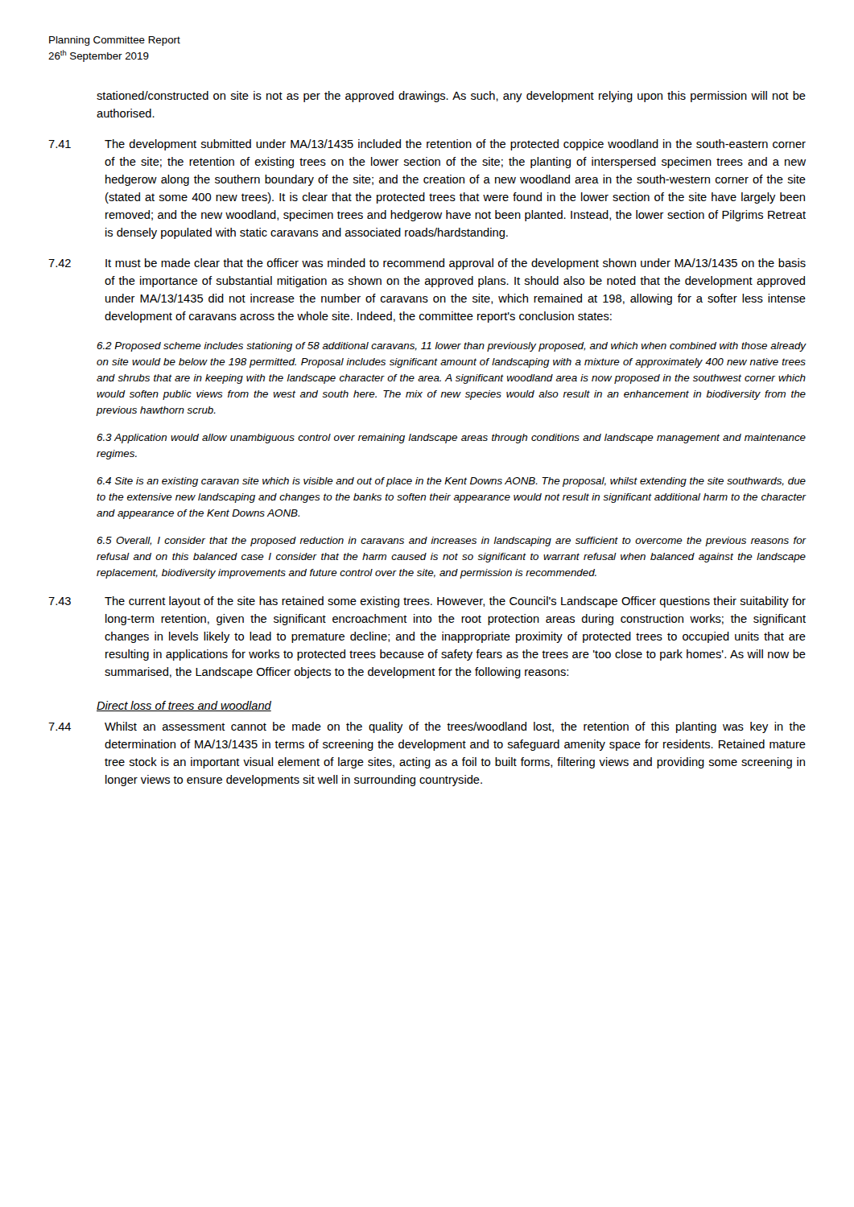Planning Committee Report
26th September 2019
stationed/constructed on site is not as per the approved drawings. As such, any development relying upon this permission will not be authorised.
7.41
The development submitted under MA/13/1435 included the retention of the protected coppice woodland in the south-eastern corner of the site; the retention of existing trees on the lower section of the site; the planting of interspersed specimen trees and a new hedgerow along the southern boundary of the site; and the creation of a new woodland area in the south-western corner of the site (stated at some 400 new trees). It is clear that the protected trees that were found in the lower section of the site have largely been removed; and the new woodland, specimen trees and hedgerow have not been planted. Instead, the lower section of Pilgrims Retreat is densely populated with static caravans and associated roads/hardstanding.
7.42
It must be made clear that the officer was minded to recommend approval of the development shown under MA/13/1435 on the basis of the importance of substantial mitigation as shown on the approved plans. It should also be noted that the development approved under MA/13/1435 did not increase the number of caravans on the site, which remained at 198, allowing for a softer less intense development of caravans across the whole site. Indeed, the committee report's conclusion states:
6.2 Proposed scheme includes stationing of 58 additional caravans, 11 lower than previously proposed, and which when combined with those already on site would be below the 198 permitted. Proposal includes significant amount of landscaping with a mixture of approximately 400 new native trees and shrubs that are in keeping with the landscape character of the area. A significant woodland area is now proposed in the southwest corner which would soften public views from the west and south here. The mix of new species would also result in an enhancement in biodiversity from the previous hawthorn scrub.
6.3 Application would allow unambiguous control over remaining landscape areas through conditions and landscape management and maintenance regimes.
6.4 Site is an existing caravan site which is visible and out of place in the Kent Downs AONB. The proposal, whilst extending the site southwards, due to the extensive new landscaping and changes to the banks to soften their appearance would not result in significant additional harm to the character and appearance of the Kent Downs AONB.
6.5 Overall, I consider that the proposed reduction in caravans and increases in landscaping are sufficient to overcome the previous reasons for refusal and on this balanced case I consider that the harm caused is not so significant to warrant refusal when balanced against the landscape replacement, biodiversity improvements and future control over the site, and permission is recommended.
7.43
The current layout of the site has retained some existing trees. However, the Council's Landscape Officer questions their suitability for long-term retention, given the significant encroachment into the root protection areas during construction works; the significant changes in levels likely to lead to premature decline; and the inappropriate proximity of protected trees to occupied units that are resulting in applications for works to protected trees because of safety fears as the trees are 'too close to park homes'. As will now be summarised, the Landscape Officer objects to the development for the following reasons:
Direct loss of trees and woodland
7.44
Whilst an assessment cannot be made on the quality of the trees/woodland lost, the retention of this planting was key in the determination of MA/13/1435 in terms of screening the development and to safeguard amenity space for residents. Retained mature tree stock is an important visual element of large sites, acting as a foil to built forms, filtering views and providing some screening in longer views to ensure developments sit well in surrounding countryside.